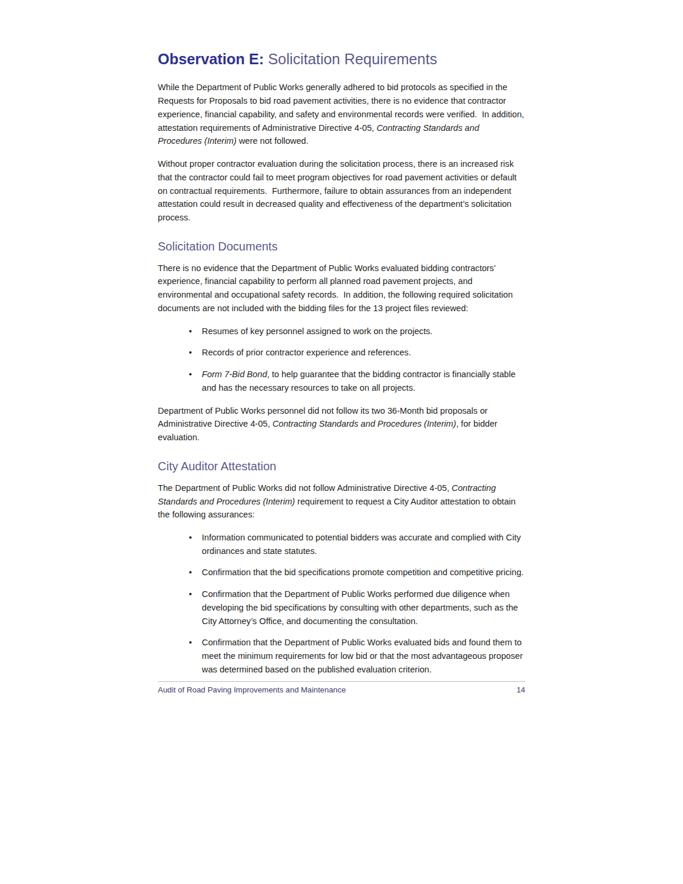Observation E: Solicitation Requirements
While the Department of Public Works generally adhered to bid protocols as specified in the Requests for Proposals to bid road pavement activities, there is no evidence that contractor experience, financial capability, and safety and environmental records were verified. In addition, attestation requirements of Administrative Directive 4-05, Contracting Standards and Procedures (Interim) were not followed.
Without proper contractor evaluation during the solicitation process, there is an increased risk that the contractor could fail to meet program objectives for road pavement activities or default on contractual requirements. Furthermore, failure to obtain assurances from an independent attestation could result in decreased quality and effectiveness of the department’s solicitation process.
Solicitation Documents
There is no evidence that the Department of Public Works evaluated bidding contractors’ experience, financial capability to perform all planned road pavement projects, and environmental and occupational safety records. In addition, the following required solicitation documents are not included with the bidding files for the 13 project files reviewed:
Resumes of key personnel assigned to work on the projects.
Records of prior contractor experience and references.
Form 7-Bid Bond, to help guarantee that the bidding contractor is financially stable and has the necessary resources to take on all projects.
Department of Public Works personnel did not follow its two 36-Month bid proposals or Administrative Directive 4-05, Contracting Standards and Procedures (Interim), for bidder evaluation.
City Auditor Attestation
The Department of Public Works did not follow Administrative Directive 4-05, Contracting Standards and Procedures (Interim) requirement to request a City Auditor attestation to obtain the following assurances:
Information communicated to potential bidders was accurate and complied with City ordinances and state statutes.
Confirmation that the bid specifications promote competition and competitive pricing.
Confirmation that the Department of Public Works performed due diligence when developing the bid specifications by consulting with other departments, such as the City Attorney’s Office, and documenting the consultation.
Confirmation that the Department of Public Works evaluated bids and found them to meet the minimum requirements for low bid or that the most advantageous proposer was determined based on the published evaluation criterion.
Audit of Road Paving Improvements and Maintenance 14